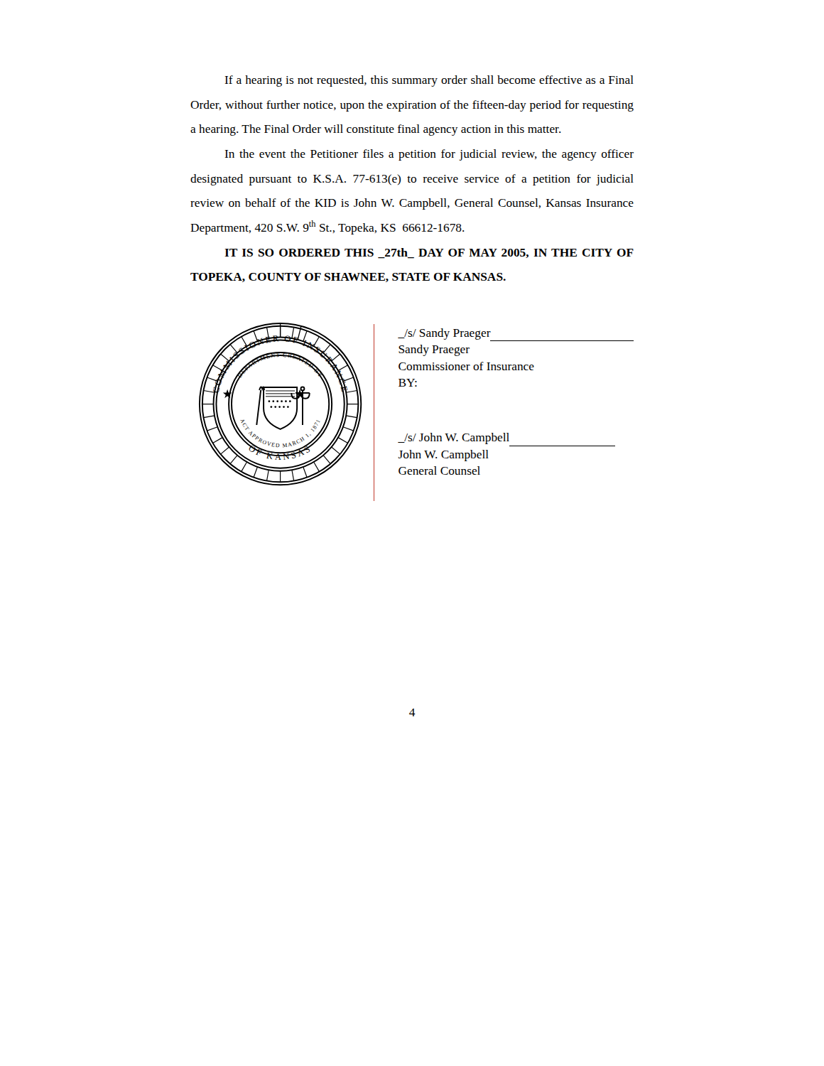If a hearing is not requested, this summary order shall become effective as a Final Order, without further notice, upon the expiration of the fifteen-day period for requesting a hearing. The Final Order will constitute final agency action in this matter.
In the event the Petitioner files a petition for judicial review, the agency officer designated pursuant to K.S.A. 77-613(e) to receive service of a petition for judicial review on behalf of the KID is John W. Campbell, General Counsel, Kansas Insurance Department, 420 S.W. 9th St., Topeka, KS 66612-1678.
IT IS SO ORDERED THIS _27th_ DAY OF MAY 2005, IN THE CITY OF TOPEKA, COUNTY OF SHAWNEE, STATE OF KANSAS.
COMMISSIONER OF INSURANCE OF KANSAS DEPARTMENT CREATED BY ACT APPROVED MARCH 1, 1871
_/s/ Sandy Praeger
Sandy Praeger
Commissioner of Insurance
BY:
_/s/ John W. Campbell
John W. Campbell
General Counsel
4